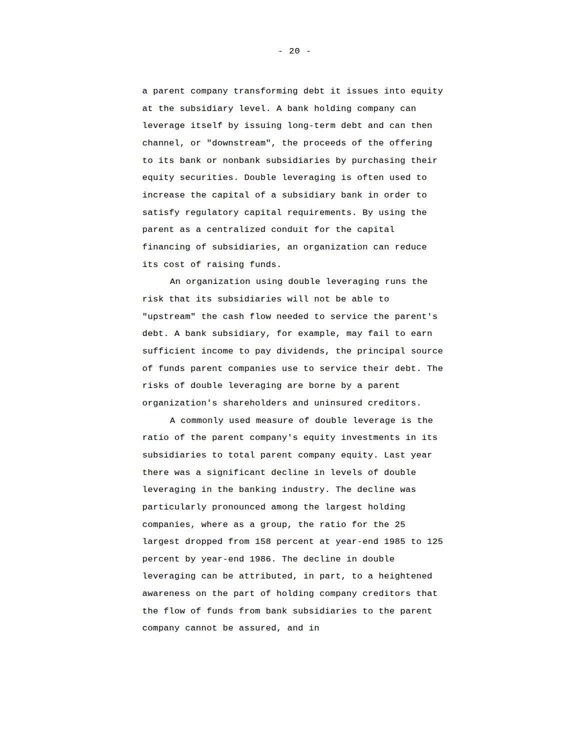- 20 -
a parent company transforming debt it issues into equity at the subsidiary level. A bank holding company can leverage itself by issuing long-term debt and can then channel, or "downstream", the proceeds of the offering to its bank or nonbank subsidiaries by purchasing their equity securities. Double leveraging is often used to increase the capital of a subsidiary bank in order to satisfy regulatory capital requirements. By using the parent as a centralized conduit for the capital financing of subsidiaries, an organization can reduce its cost of raising funds.
An organization using double leveraging runs the risk that its subsidiaries will not be able to "upstream" the cash flow needed to service the parent's debt. A bank subsidiary, for example, may fail to earn sufficient income to pay dividends, the principal source of funds parent companies use to service their debt. The risks of double leveraging are borne by a parent organization's shareholders and uninsured creditors.
A commonly used measure of double leverage is the ratio of the parent company's equity investments in its subsidiaries to total parent company equity. Last year there was a significant decline in levels of double leveraging in the banking industry. The decline was particularly pronounced among the largest holding companies, where as a group, the ratio for the 25 largest dropped from 158 percent at year-end 1985 to 125 percent by year-end 1986. The decline in double leveraging can be attributed, in part, to a heightened awareness on the part of holding company creditors that the flow of funds from bank subsidiaries to the parent company cannot be assured, and in